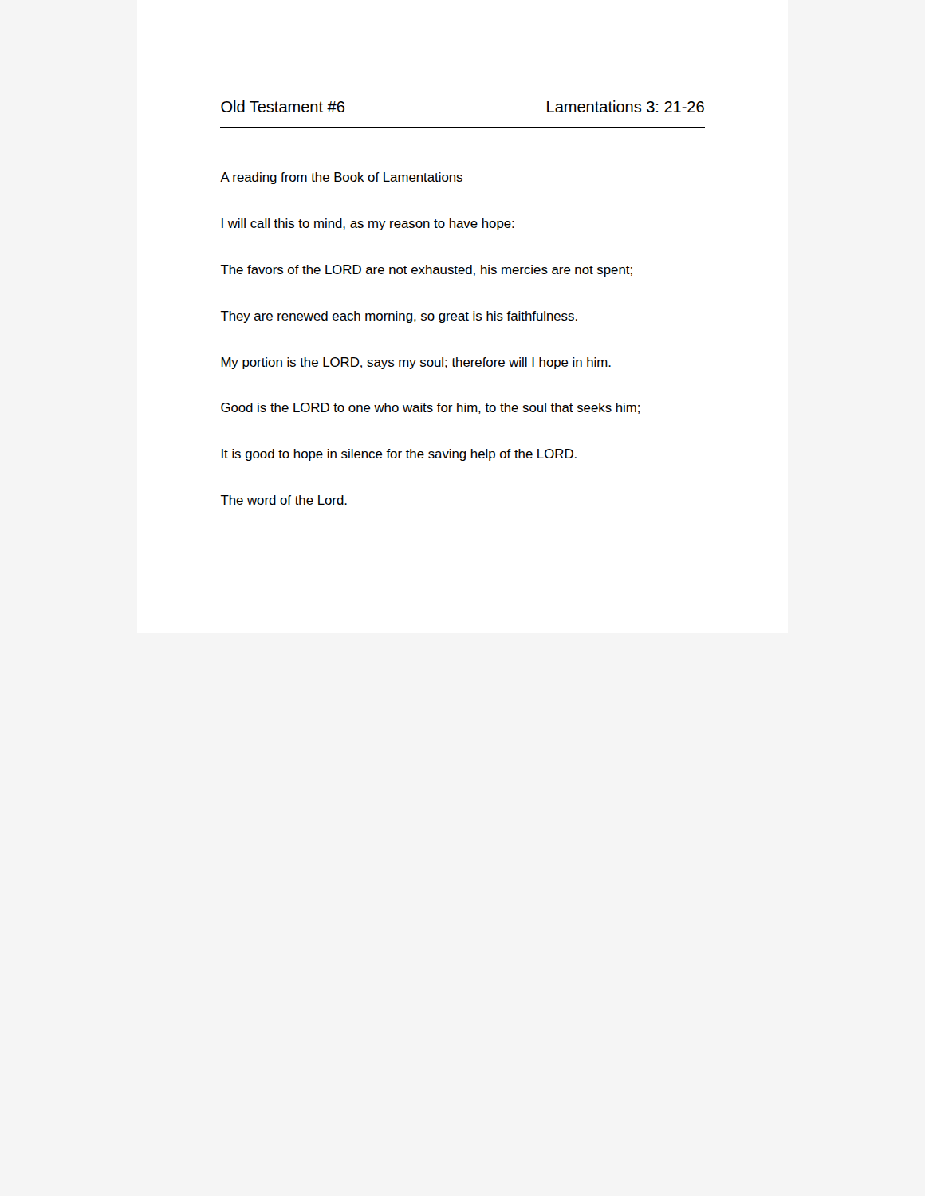Old Testament #6
Lamentations 3: 21-26
A reading from the Book of Lamentations
I will call this to mind, as my reason to have hope:
The favors of the LORD are not exhausted, his mercies are not spent;
They are renewed each morning, so great is his faithfulness.
My portion is the LORD, says my soul; therefore will I hope in him.
Good is the LORD to one who waits for him, to the soul that seeks him;
It is good to hope in silence for the saving help of the LORD.
The word of the Lord.